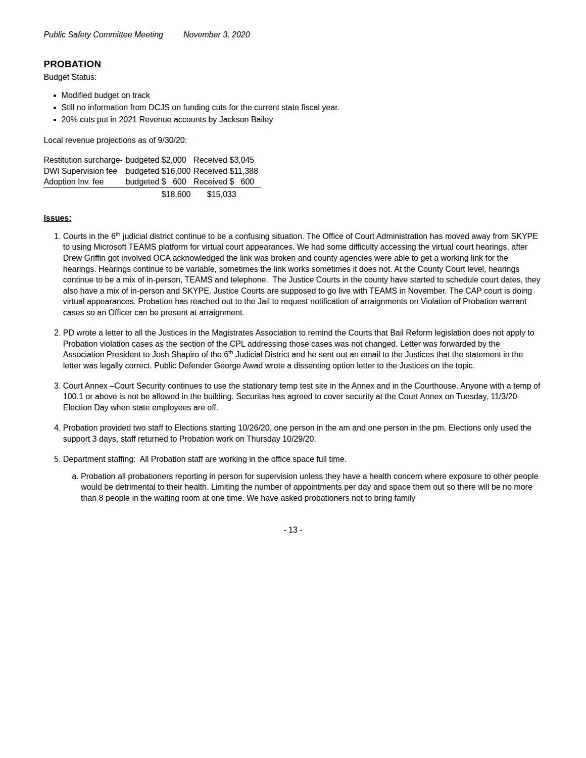Public Safety Committee Meeting November 3, 2020
PROBATION
Budget Status:
Modified budget on track
Still no information from DCJS on funding cuts for the current state fiscal year.
20% cuts put in 2021 Revenue accounts by Jackson Bailey
Local revenue projections as of 9/30/20:
| Restitution surcharge- | budgeted $2,000 | Received $3,045 |
| DWI Supervision fee | budgeted $16,000 | Received $11,388 |
| Adoption Inv. fee | budgeted $ 600 | Received $ 600 |
| | $18,600 | $15,033 |
Issues:
Courts in the 6th judicial district continue to be a confusing situation. The Office of Court Administration has moved away from SKYPE to using Microsoft TEAMS platform for virtual court appearances. We had some difficulty accessing the virtual court hearings, after Drew Griffin got involved OCA acknowledged the link was broken and county agencies were able to get a working link for the hearings. Hearings continue to be variable, sometimes the link works sometimes it does not. At the County Court level, hearings continue to be a mix of in-person, TEAMS and telephone. The Justice Courts in the county have started to schedule court dates, they also have a mix of in-person and SKYPE. Justice Courts are supposed to go live with TEAMS in November. The CAP court is doing virtual appearances. Probation has reached out to the Jail to request notification of arraignments on Violation of Probation warrant cases so an Officer can be present at arraignment.
PD wrote a letter to all the Justices in the Magistrates Association to remind the Courts that Bail Reform legislation does not apply to Probation violation cases as the section of the CPL addressing those cases was not changed. Letter was forwarded by the Association President to Josh Shapiro of the 6th Judicial District and he sent out an email to the Justices that the statement in the letter was legally correct. Public Defender George Awad wrote a dissenting option letter to the Justices on the topic.
Court Annex –Court Security continues to use the stationary temp test site in the Annex and in the Courthouse. Anyone with a temp of 100.1 or above is not be allowed in the building. Securitas has agreed to cover security at the Court Annex on Tuesday, 11/3/20- Election Day when state employees are off.
Probation provided two staff to Elections starting 10/26/20, one person in the am and one person in the pm. Elections only used the support 3 days, staff returned to Probation work on Thursday 10/29/20.
Department staffing: All Probation staff are working in the office space full time.
Probation all probationers reporting in person for supervision unless they have a health concern where exposure to other people would be detrimental to their health. Limiting the number of appointments per day and space them out so there will be no more than 8 people in the waiting room at one time. We have asked probationers not to bring family
- 13 -